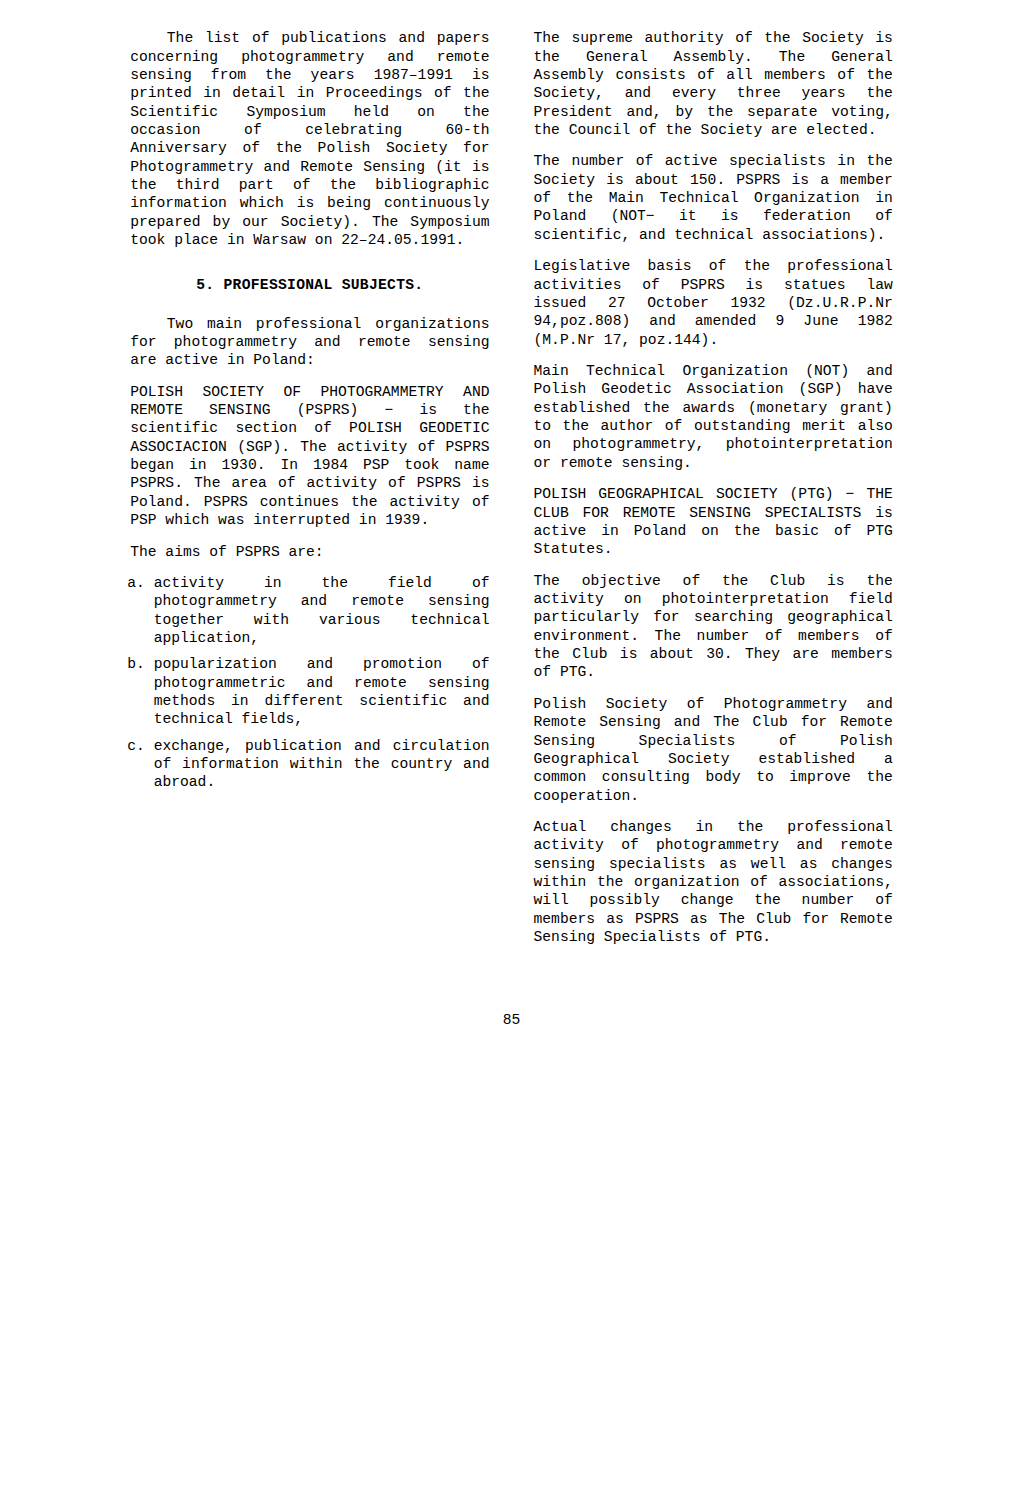The list of publications and papers concerning photogrammetry and remote sensing from the years 1987–1991 is printed in detail in Proceedings of the Scientific Symposium held on the occasion of celebrating 60-th Anniversary of the Polish Society for Photogrammetry and Remote Sensing (it is the third part of the bibliographic information which is being continuously prepared by our Society). The Symposium took place in Warsaw on 22–24.05.1991.
5. PROFESSIONAL SUBJECTS.
Two main professional organizations for photogrammetry and remote sensing are active in Poland:
POLISH SOCIETY OF PHOTOGRAMMETRY AND REMOTE SENSING (PSPRS) − is the scientific section of POLISH GEODETIC ASSOCIACION (SGP). The activity of PSPRS began in 1930. In 1984 PSP took name PSPRS. The area of activity of PSPRS is Poland. PSPRS continues the activity of PSP which was interrupted in 1939.
The aims of PSPRS are:
activity in the field of photogrammetry and remote sensing together with various technical application,
popularization and promotion of photogrammetric and remote sensing methods in different scientific and technical fields,
exchange, publication and circulation of information within the country and abroad.
The supreme authority of the Society is the General Assembly. The General Assembly consists of all members of the Society, and every three years the President and, by the separate voting, the Council of the Society are elected.
The number of active specialists in the Society is about 150. PSPRS is a member of the Main Technical Organization in Poland (NOT− it is federation of scientific, and technical associations).
Legislative basis of the professional activities of PSPRS is statues law issued 27 October 1932 (Dz.U.R.P.Nr 94,poz.808) and amended 9 June 1982 (M.P.Nr 17, poz.144).
Main Technical Organization (NOT) and Polish Geodetic Association (SGP) have established the awards (monetary grant) to the author of outstanding merit also on photogrammetry, photointerpretation or remote sensing.
POLISH GEOGRAPHICAL SOCIETY (PTG) − THE CLUB FOR REMOTE SENSING SPECIALISTS is active in Poland on the basic of PTG Statutes.
The objective of the Club is the activity on photointerpretation field particularly for searching geographical environment. The number of members of the Club is about 30. They are members of PTG.
Polish Society of Photogrammetry and Remote Sensing and The Club for Remote Sensing Specialists of Polish Geographical Society established a common consulting body to improve the cooperation.
Actual changes in the professional activity of photogrammetry and remote sensing specialists as well as changes within the organization of associations, will possibly change the number of members as PSPRS as The Club for Remote Sensing Specialists of PTG.
85